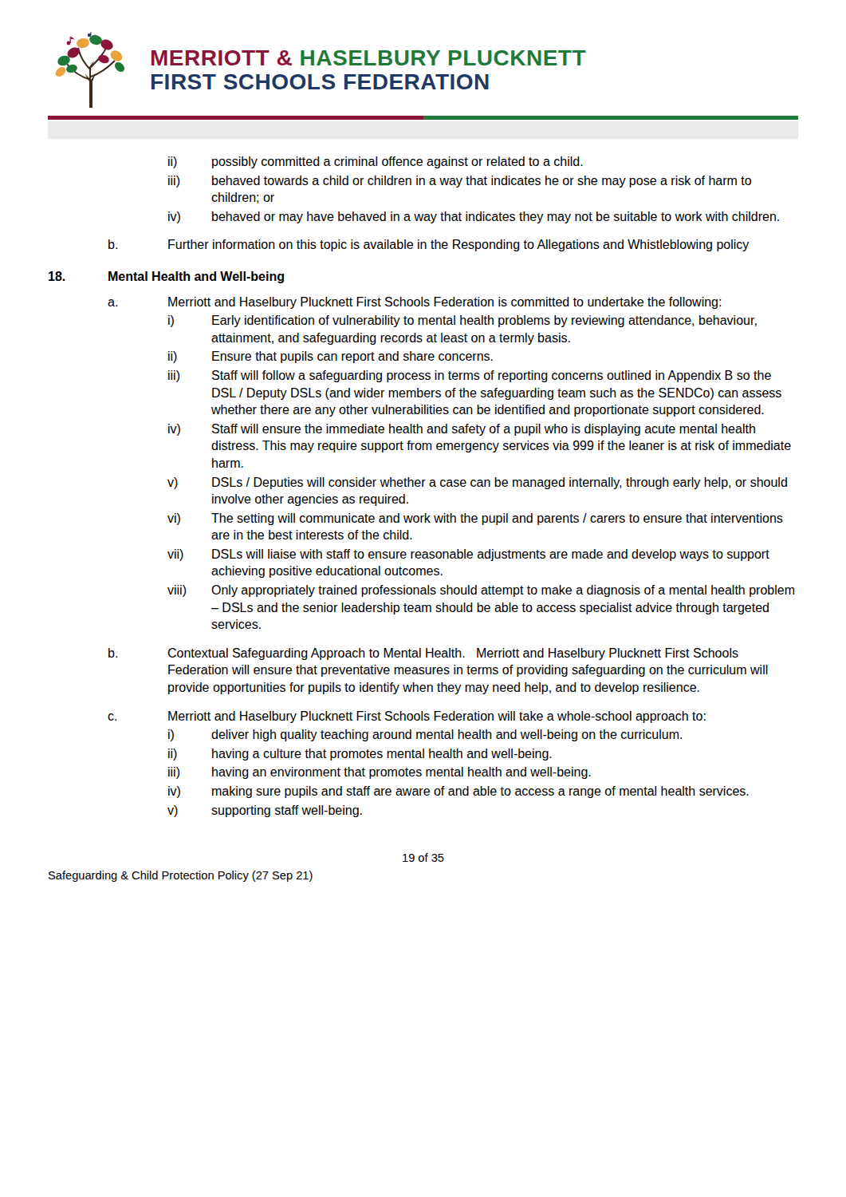MERRIOTT & HASELBURY PLUCKNETT
FIRST SCHOOLS FEDERATION
ii)
possibly committed a criminal offence against or related to a child.
iii)
behaved towards a child or children in a way that indicates he or she may pose a risk of harm to children; or
iv)
behaved or may have behaved in a way that indicates they may not be suitable to work with children.
b.
Further information on this topic is available in the Responding to Allegations and Whistleblowing policy
18.
Mental Health and Well-being
a.
Merriott and Haselbury Plucknett First Schools Federation is committed to undertake the following:
i)
Early identification of vulnerability to mental health problems by reviewing attendance, behaviour, attainment, and safeguarding records at least on a termly basis.
ii)
Ensure that pupils can report and share concerns.
iii)
Staff will follow a safeguarding process in terms of reporting concerns outlined in Appendix B so the DSL / Deputy DSLs (and wider members of the safeguarding team such as the SENDCo) can assess whether there are any other vulnerabilities can be identified and proportionate support considered.
iv)
Staff will ensure the immediate health and safety of a pupil who is displaying acute mental health distress. This may require support from emergency services via 999 if the leaner is at risk of immediate harm.
v)
DSLs / Deputies will consider whether a case can be managed internally, through early help, or should involve other agencies as required.
vi)
The setting will communicate and work with the pupil and parents / carers to ensure that interventions are in the best interests of the child.
vii)
DSLs will liaise with staff to ensure reasonable adjustments are made and develop ways to support achieving positive educational outcomes.
viii)
Only appropriately trained professionals should attempt to make a diagnosis of a mental health problem – DSLs and the senior leadership team should be able to access specialist advice through targeted services.
b.
Contextual Safeguarding Approach to Mental Health. Merriott and Haselbury Plucknett First Schools Federation will ensure that preventative measures in terms of providing safeguarding on the curriculum will provide opportunities for pupils to identify when they may need help, and to develop resilience.
c.
Merriott and Haselbury Plucknett First Schools Federation will take a whole-school approach to:
i)
deliver high quality teaching around mental health and well-being on the curriculum.
ii)
having a culture that promotes mental health and well-being.
iii)
having an environment that promotes mental health and well-being.
iv)
making sure pupils and staff are aware of and able to access a range of mental health services.
v)
supporting staff well-being.
19 of 35
Safeguarding & Child Protection Policy (27 Sep 21)